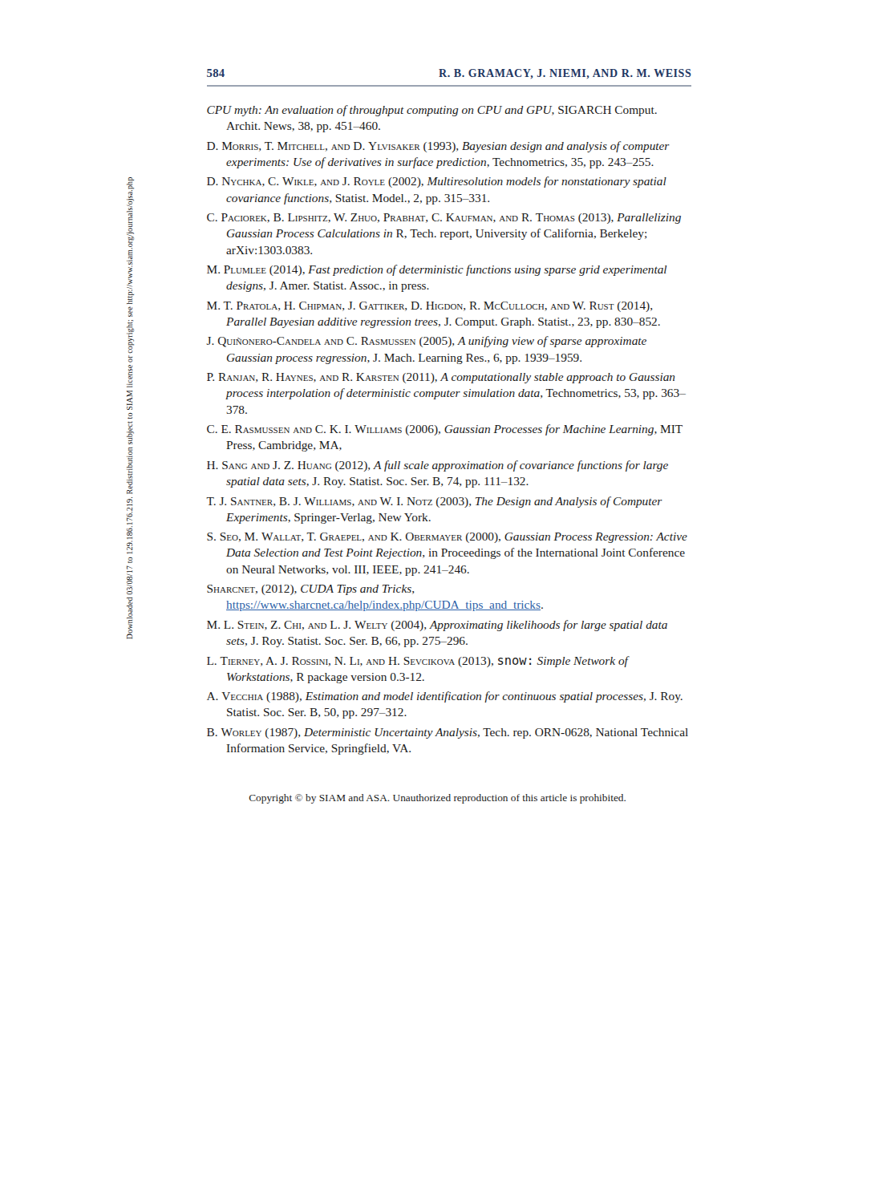Downloaded 03/08/17 to 129.186.176.219. Redistribution subject to SIAM license or copyright; see http://www.siam.org/journals/ojsa.php
584 R. B. GRAMACY, J. NIEMI, AND R. M. WEISS
CPU myth: An evaluation of throughput computing on CPU and GPU, SIGARCH Comput. Archit. News, 38, pp. 451–460.
D. Morris, T. Mitchell, and D. Ylvisaker (1993), Bayesian design and analysis of computer experiments: Use of derivatives in surface prediction, Technometrics, 35, pp. 243–255.
D. Nychka, C. Wikle, and J. Royle (2002), Multiresolution models for nonstationary spatial covariance functions, Statist. Model., 2, pp. 315–331.
C. Paciorek, B. Lipshitz, W. Zhuo, Prabhat, C. Kaufman, and R. Thomas (2013), Parallelizing Gaussian Process Calculations in R, Tech. report, University of California, Berkeley; arXiv:1303.0383.
M. Plumlee (2014), Fast prediction of deterministic functions using sparse grid experimental designs, J. Amer. Statist. Assoc., in press.
M. T. Pratola, H. Chipman, J. Gattiker, D. Higdon, R. McCulloch, and W. Rust (2014), Parallel Bayesian additive regression trees, J. Comput. Graph. Statist., 23, pp. 830–852.
J. Quiñonero-Candela and C. Rasmussen (2005), A unifying view of sparse approximate Gaussian process regression, J. Mach. Learning Res., 6, pp. 1939–1959.
P. Ranjan, R. Haynes, and R. Karsten (2011), A computationally stable approach to Gaussian process interpolation of deterministic computer simulation data, Technometrics, 53, pp. 363–378.
C. E. Rasmussen and C. K. I. Williams (2006), Gaussian Processes for Machine Learning, MIT Press, Cambridge, MA,
H. Sang and J. Z. Huang (2012), A full scale approximation of covariance functions for large spatial data sets, J. Roy. Statist. Soc. Ser. B, 74, pp. 111–132.
T. J. Santner, B. J. Williams, and W. I. Notz (2003), The Design and Analysis of Computer Experiments, Springer-Verlag, New York.
S. Seo, M. Wallat, T. Graepel, and K. Obermayer (2000), Gaussian Process Regression: Active Data Selection and Test Point Rejection, in Proceedings of the International Joint Conference on Neural Networks, vol. III, IEEE, pp. 241–246.
Sharcnet, (2012), CUDA Tips and Tricks, https://www.sharcnet.ca/help/index.php/CUDA_tips_and_tricks.
M. L. Stein, Z. Chi, and L. J. Welty (2004), Approximating likelihoods for large spatial data sets, J. Roy. Statist. Soc. Ser. B, 66, pp. 275–296.
L. Tierney, A. J. Rossini, N. Li, and H. Sevcikova (2013), snow: Simple Network of Workstations, R package version 0.3-12.
A. Vecchia (1988), Estimation and model identification for continuous spatial processes, J. Roy. Statist. Soc. Ser. B, 50, pp. 297–312.
B. Worley (1987), Deterministic Uncertainty Analysis, Tech. rep. ORN-0628, National Technical Information Service, Springfield, VA.
Copyright © by SIAM and ASA. Unauthorized reproduction of this article is prohibited.